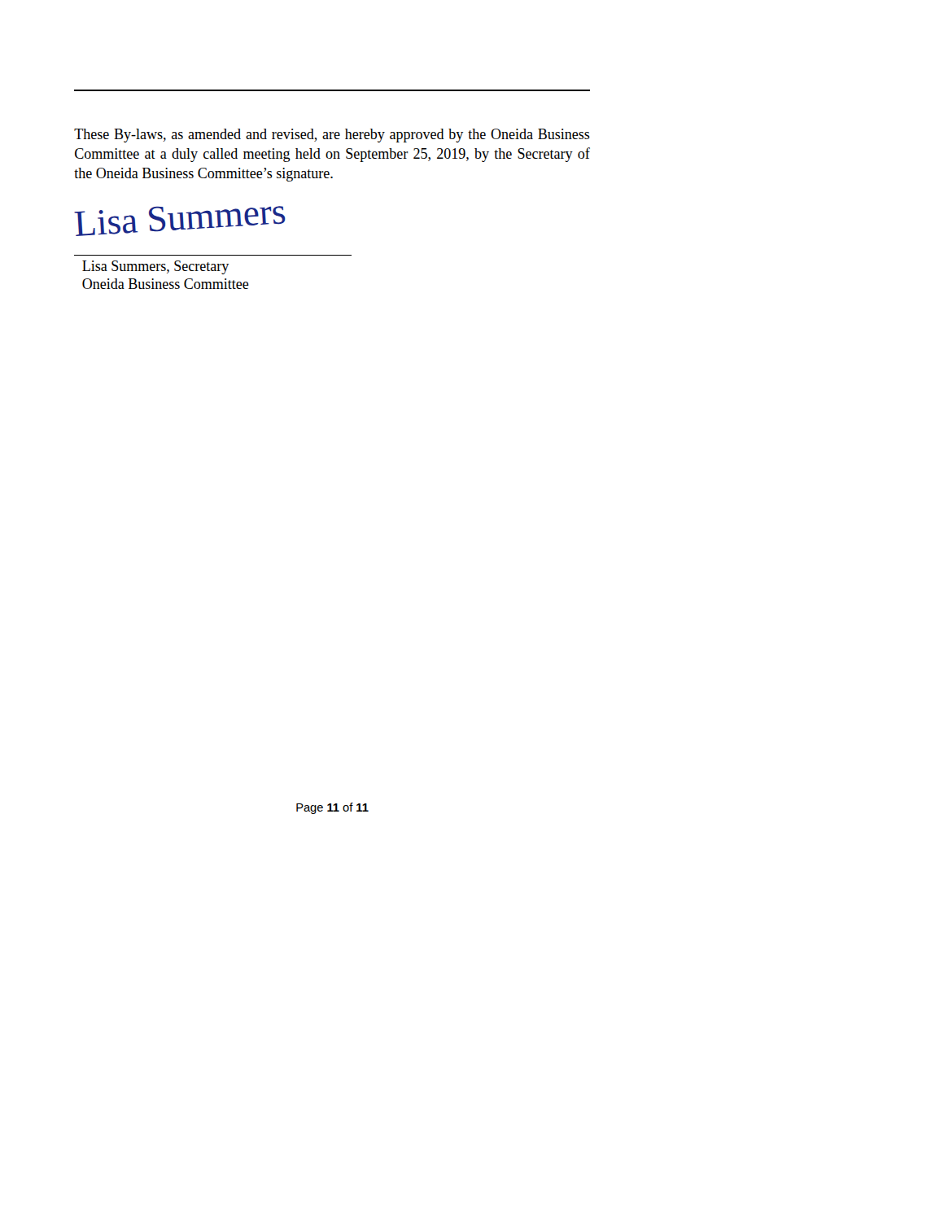These By-laws, as amended and revised, are hereby approved by the Oneida Business Committee at a duly called meeting held on September 25, 2019, by the Secretary of the Oneida Business Committee’s signature.
Lisa Summers
Lisa Summers, Secretary Oneida Business Committee
Page 11 of 11